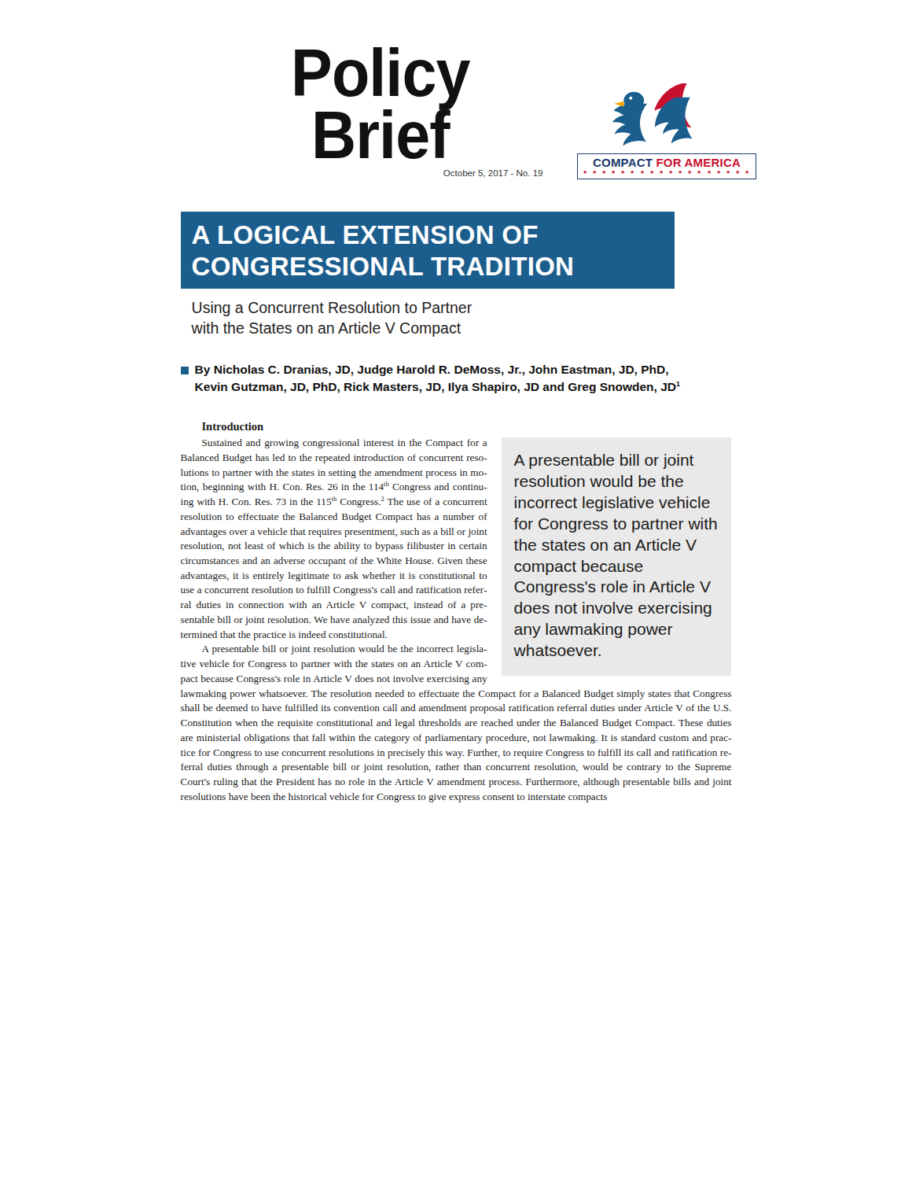Policy Brief
October 5, 2017 - No. 19
COMPACT FOR AMERICA
★ ★ ★ ★ ★ ★ ★ ★ ★ ★ ★ ★ ★ ★ ★ ★ ★ ★
A LOGICAL EXTENSION OF CONGRESSIONAL TRADITION
Using a Concurrent Resolution to Partner
with the States on an Article V Compact
By Nicholas C. Dranias, JD, Judge Harold R. DeMoss, Jr., John Eastman, JD, PhD,
Kevin Gutzman, JD, PhD, Rick Masters, JD, Ilya Shapiro, JD and Greg Snowden, JD1
Introduction
A presentable bill or joint resolution would be the incorrect legislative vehicle for Congress to partner with the states on an Article V compact because Congress's role in Article V does not involve exercising any lawmaking power whatsoever.
Sustained and growing congressional interest in the Compact for a Balanced Budget has led to the repeated introduction of concurrent resolutions to partner with the states in setting the amendment process in motion, beginning with H. Con. Res. 26 in the 114th Congress and continuing with H. Con. Res. 73 in the 115th Congress.2 The use of a concurrent resolution to effectuate the Balanced Budget Compact has a number of advantages over a vehicle that requires presentment, such as a bill or joint resolution, not least of which is the ability to bypass filibuster in certain circumstances and an adverse occupant of the White House. Given these advantages, it is entirely legitimate to ask whether it is constitutional to use a concurrent resolution to fulfill Congress's call and ratification referral duties in connection with an Article V compact, instead of a presentable bill or joint resolution. We have analyzed this issue and have determined that the practice is indeed constitutional.
A presentable bill or joint resolution would be the incorrect legislative vehicle for Congress to partner with the states on an Article V compact because Congress's role in Article V does not involve exercising any lawmaking power whatsoever. The resolution needed to effectuate the Compact for a Balanced Budget simply states that Congress shall be deemed to have fulfilled its convention call and amendment proposal ratification referral duties under Article V of the U.S. Constitution when the requisite constitutional and legal thresholds are reached under the Balanced Budget Compact. These duties are ministerial obligations that fall within the category of parliamentary procedure, not lawmaking. It is standard custom and practice for Congress to use concurrent resolutions in precisely this way. Further, to require Congress to fulfill its call and ratification referral duties through a presentable bill or joint resolution, rather than concurrent resolution, would be contrary to the Supreme Court's ruling that the President has no role in the Article V amendment process. Furthermore, although presentable bills and joint resolutions have been the historical vehicle for Congress to give express consent to interstate compacts